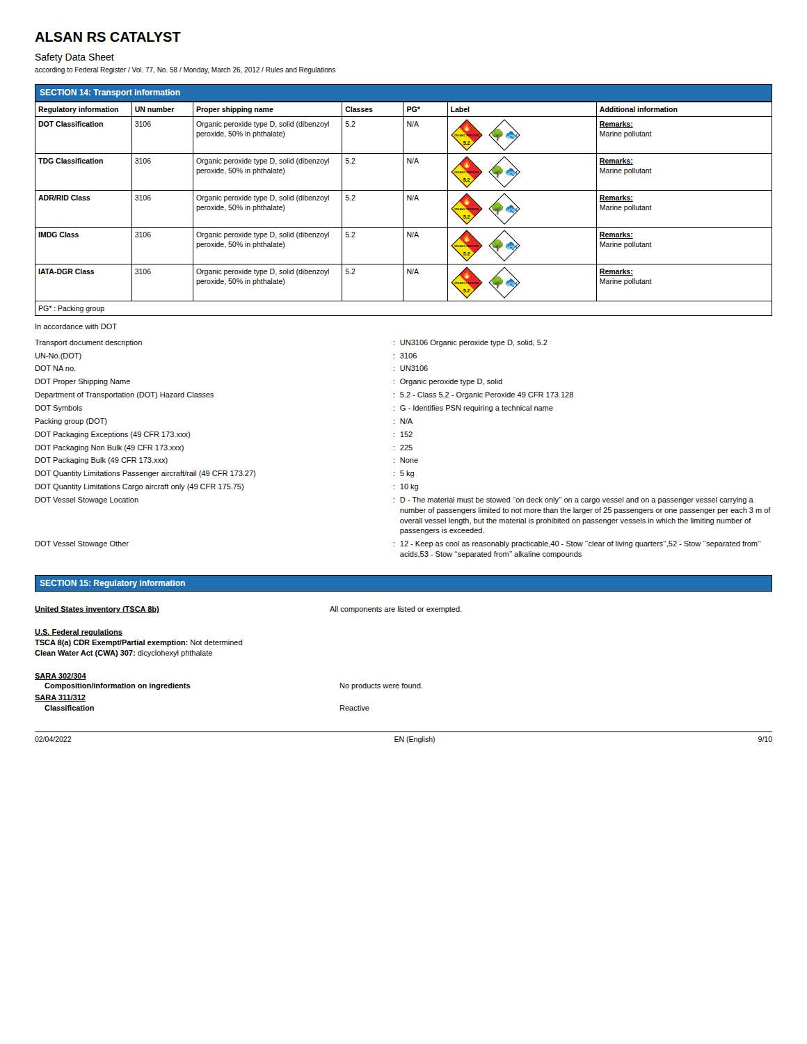ALSAN RS CATALYST
Safety Data Sheet
according to Federal Register / Vol. 77, No. 58 / Monday, March 26, 2012 / Rules and Regulations
SECTION 14: Transport information
| Regulatory information | UN number | Proper shipping name | Classes | PG* | Label | Additional information |
| --- | --- | --- | --- | --- | --- | --- |
| DOT Classification | 3106 | Organic peroxide type D, solid (dibenzoyl peroxide, 50% in phthalate) | 5.2 | N/A | 🔥 ORGANIC PEROXIDE 5.2 🌳🐟 | Remarks: Marine pollutant |
| TDG Classification | 3106 | Organic peroxide type D, solid (dibenzoyl peroxide, 50% in phthalate) | 5.2 | N/A | 🔥 ORGANIC PEROXIDE 5.2 🌳🐟 | Remarks: Marine pollutant |
| ADR/RID Class | 3106 | Organic peroxide type D, solid (dibenzoyl peroxide, 50% in phthalate) | 5.2 | N/A | 🔥 ORGANIC PEROXIDE 5.2 🌳🐟 | Remarks: Marine pollutant |
| IMDG Class | 3106 | Organic peroxide type D, solid (dibenzoyl peroxide, 50% in phthalate) | 5.2 | N/A | 🔥 ORGANIC PEROXIDE 5.2 🌳🐟 | Remarks: Marine pollutant |
| IATA-DGR Class | 3106 | Organic peroxide type D, solid (dibenzoyl peroxide, 50% in phthalate) | 5.2 | N/A | 🔥 ORGANIC PEROXIDE 5.2 🌳🐟 | Remarks: Marine pollutant |
PG* : Packing group
In accordance with DOT
Transport document description
:
UN3106 Organic peroxide type D, solid, 5.2
UN-No.(DOT)
:
3106
DOT NA no.
:
UN3106
DOT Proper Shipping Name
:
Organic peroxide type D, solid
Department of Transportation (DOT) Hazard Classes
:
5.2 - Class 5.2 - Organic Peroxide 49 CFR 173.128
DOT Symbols
:
G - Identifies PSN requiring a technical name
Packing group (DOT)
:
N/A
DOT Packaging Exceptions (49 CFR 173.xxx)
:
152
DOT Packaging Non Bulk (49 CFR 173.xxx)
:
225
DOT Packaging Bulk (49 CFR 173.xxx)
:
None
DOT Quantity Limitations Passenger aircraft/rail (49 CFR 173.27)
:
5 kg
DOT Quantity Limitations Cargo aircraft only (49 CFR 175.75)
:
10 kg
DOT Vessel Stowage Location
:
D - The material must be stowed ‘‘on deck only’’ on a cargo vessel and on a passenger vessel carrying a number of passengers limited to not more than the larger of 25 passengers or one passenger per each 3 m of overall vessel length, but the material is prohibited on passenger vessels in which the limiting number of passengers is exceeded.
DOT Vessel Stowage Other
:
12 - Keep as cool as reasonably practicable,40 - Stow ‘‘clear of living quarters’’,52 - Stow ‘‘separated from’’ acids,53 - Stow ‘‘separated from’’ alkaline compounds
SECTION 15: Regulatory information
United States inventory (TSCA 8b)
All components are listed or exempted.
U.S. Federal regulations
TSCA 8(a) CDR Exempt/Partial exemption: Not determined
Clean Water Act (CWA) 307: dicyclohexyl phthalate
SARA 302/304
Composition/information on ingredients
No products were found.
SARA 311/312
Classification
Reactive
02/04/2022
EN (English)
9/10